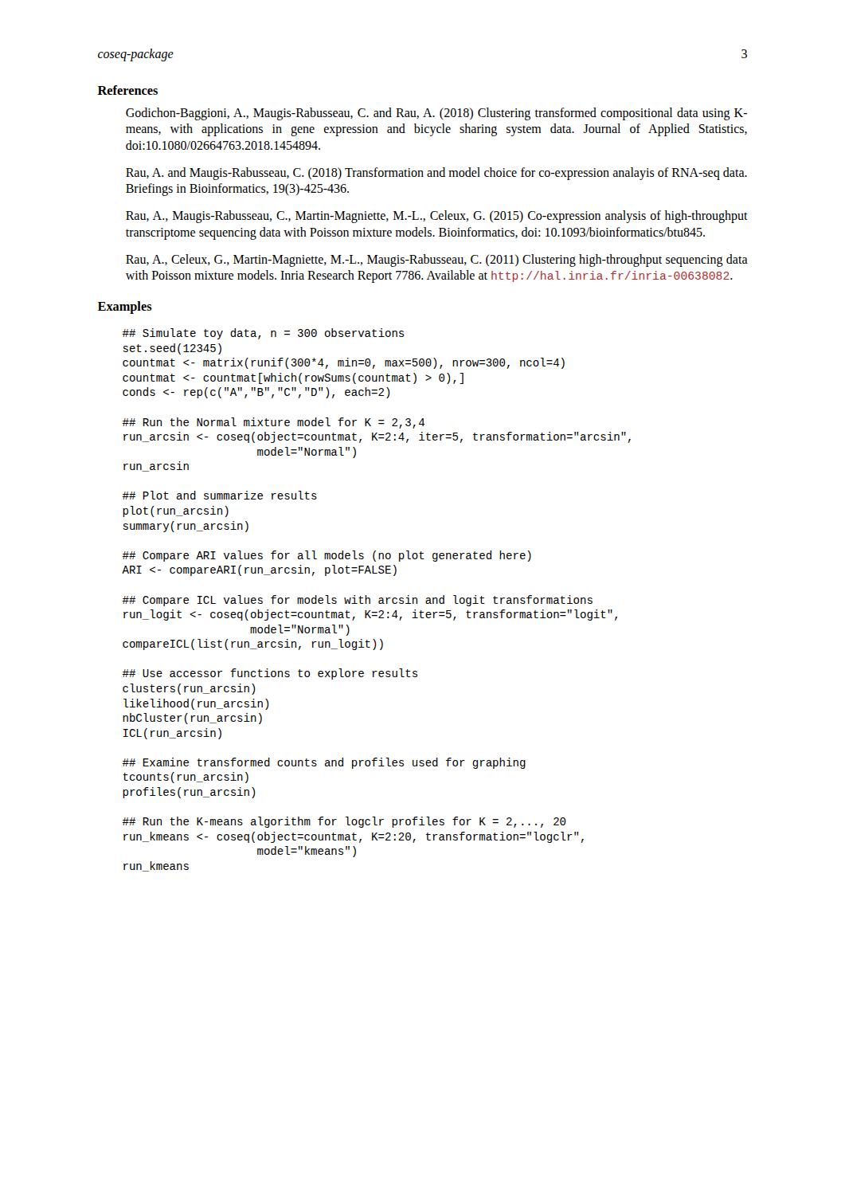coseq-package 3
References
Godichon-Baggioni, A., Maugis-Rabusseau, C. and Rau, A. (2018) Clustering transformed compositional data using K-means, with applications in gene expression and bicycle sharing system data. Journal of Applied Statistics, doi:10.1080/02664763.2018.1454894.
Rau, A. and Maugis-Rabusseau, C. (2018) Transformation and model choice for co-expression analayis of RNA-seq data. Briefings in Bioinformatics, 19(3)-425-436.
Rau, A., Maugis-Rabusseau, C., Martin-Magniette, M.-L., Celeux, G. (2015) Co-expression analysis of high-throughput transcriptome sequencing data with Poisson mixture models. Bioinformatics, doi: 10.1093/bioinformatics/btu845.
Rau, A., Celeux, G., Martin-Magniette, M.-L., Maugis-Rabusseau, C. (2011) Clustering high-throughput sequencing data with Poisson mixture models. Inria Research Report 7786. Available at http://hal.inria.fr/inria-00638082.
Examples
## Simulate toy data, n = 300 observations
set.seed(12345)
countmat <- matrix(runif(300*4, min=0, max=500), nrow=300, ncol=4)
countmat <- countmat[which(rowSums(countmat) > 0),]
conds <- rep(c("A","B","C","D"), each=2)

## Run the Normal mixture model for K = 2,3,4
run_arcsin <- coseq(object=countmat, K=2:4, iter=5, transformation="arcsin",
                    model="Normal")
run_arcsin

## Plot and summarize results
plot(run_arcsin)
summary(run_arcsin)

## Compare ARI values for all models (no plot generated here)
ARI <- compareARI(run_arcsin, plot=FALSE)

## Compare ICL values for models with arcsin and logit transformations
run_logit <- coseq(object=countmat, K=2:4, iter=5, transformation="logit",
                   model="Normal")
compareICL(list(run_arcsin, run_logit))

## Use accessor functions to explore results
clusters(run_arcsin)
likelihood(run_arcsin)
nbCluster(run_arcsin)
ICL(run_arcsin)

## Examine transformed counts and profiles used for graphing
tcounts(run_arcsin)
profiles(run_arcsin)

## Run the K-means algorithm for logclr profiles for K = 2,..., 20
run_kmeans <- coseq(object=countmat, K=2:20, transformation="logclr",
                    model="kmeans")
run_kmeans